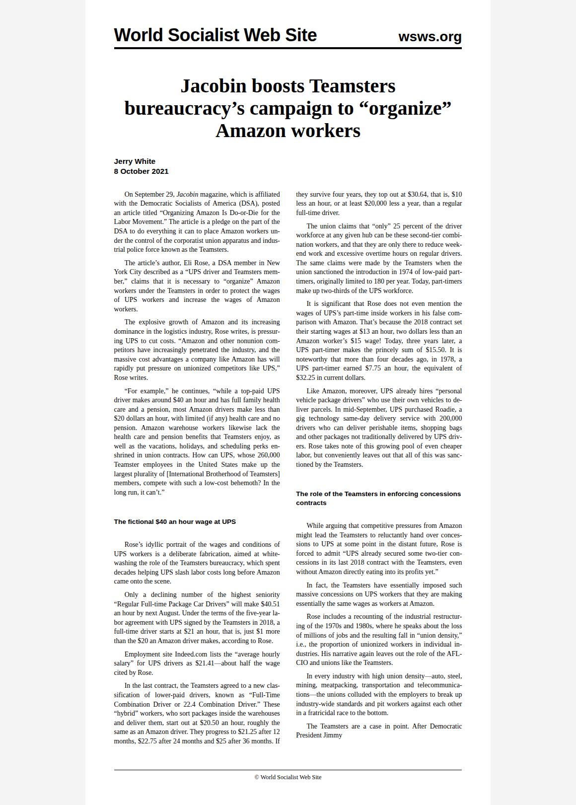World Socialist Web Site
wsws.org
Jacobin boosts Teamsters bureaucracy’s campaign to “organize” Amazon workers
Jerry White
8 October 2021
On September 29, Jacobin magazine, which is affiliated with the Democratic Socialists of America (DSA), posted an article titled “Organizing Amazon Is Do-or-Die for the Labor Movement.” The article is a pledge on the part of the DSA to do everything it can to place Amazon workers under the control of the corporatist union apparatus and industrial police force known as the Teamsters.
The article’s author, Eli Rose, a DSA member in New York City described as a “UPS driver and Teamsters member,” claims that it is necessary to “organize” Amazon workers under the Teamsters in order to protect the wages of UPS workers and increase the wages of Amazon workers.
The explosive growth of Amazon and its increasing dominance in the logistics industry, Rose writes, is pressuring UPS to cut costs. “Amazon and other nonunion competitors have increasingly penetrated the industry, and the massive cost advantages a company like Amazon has will rapidly put pressure on unionized competitors like UPS,” Rose writes.
“For example,” he continues, “while a top-paid UPS driver makes around $40 an hour and has full family health care and a pension, most Amazon drivers make less than $20 dollars an hour, with limited (if any) health care and no pension. Amazon warehouse workers likewise lack the health care and pension benefits that Teamsters enjoy, as well as the vacations, holidays, and scheduling perks enshrined in union contracts. How can UPS, whose 260,000 Teamster employees in the United States make up the largest plurality of [International Brotherhood of Teamsters] members, compete with such a low-cost behemoth? In the long run, it can’t.”
The fictional $40 an hour wage at UPS
Rose’s idyllic portrait of the wages and conditions of UPS workers is a deliberate fabrication, aimed at whitewashing the role of the Teamsters bureaucracy, which spent decades helping UPS slash labor costs long before Amazon came onto the scene.
Only a declining number of the highest seniority “Regular Full-time Package Car Drivers” will make $40.51 an hour by next August. Under the terms of the five-year labor agreement with UPS signed by the Teamsters in 2018, a full-time driver starts at $21 an hour, that is, just $1 more than the $20 an Amazon driver makes, according to Rose.
Employment site Indeed.com lists the “average hourly salary” for UPS drivers as $21.41—about half the wage cited by Rose.
In the last contract, the Teamsters agreed to a new classification of lower-paid drivers, known as “Full-Time Combination Driver or 22.4 Combination Driver.” These “hybrid” workers, who sort packages inside the warehouses and deliver them, start out at $20.50 an hour, roughly the same as an Amazon driver. They progress to $21.25 after 12 months, $22.75 after 24 months and $25 after 36 months. If they survive four years, they top out at $30.64, that is, $10 less an hour, or at least $20,000 less a year, than a regular full-time driver.
The union claims that “only” 25 percent of the driver workforce at any given hub can be these second-tier combination workers, and that they are only there to reduce weekend work and excessive overtime hours on regular drivers. The same claims were made by the Teamsters when the union sanctioned the introduction in 1974 of low-paid part-timers, originally limited to 180 per year. Today, part-timers make up two-thirds of the UPS workforce.
It is significant that Rose does not even mention the wages of UPS’s part-time inside workers in his false comparison with Amazon. That’s because the 2018 contract set their starting wages at $13 an hour, two dollars less than an Amazon worker’s $15 wage! Today, three years later, a UPS part-timer makes the princely sum of $15.50. It is noteworthy that more than four decades ago, in 1978, a UPS part-timer earned $7.75 an hour, the equivalent of $32.25 in current dollars.
Like Amazon, moreover, UPS already hires “personal vehicle package drivers” who use their own vehicles to deliver parcels. In mid-September, UPS purchased Roadie, a gig technology same-day delivery service with 200,000 drivers who can deliver perishable items, shopping bags and other packages not traditionally delivered by UPS drivers. Rose takes note of this growing pool of even cheaper labor, but conveniently leaves out that all of this was sanctioned by the Teamsters.
The role of the Teamsters in enforcing concessions contracts
While arguing that competitive pressures from Amazon might lead the Teamsters to reluctantly hand over concessions to UPS at some point in the distant future, Rose is forced to admit “UPS already secured some two-tier concessions in its last 2018 contract with the Teamsters, even without Amazon directly eating into its profits yet.”
In fact, the Teamsters have essentially imposed such massive concessions on UPS workers that they are making essentially the same wages as workers at Amazon.
Rose includes a recounting of the industrial restructuring of the 1970s and 1980s, where he speaks about the loss of millions of jobs and the resulting fall in “union density,” i.e., the proportion of unionized workers in individual industries. His narrative again leaves out the role of the AFL-CIO and unions like the Teamsters.
In every industry with high union density—auto, steel, mining, meatpacking, transportation and telecommunications—the unions colluded with the employers to break up industry-wide standards and pit workers against each other in a fratricidal race to the bottom.
The Teamsters are a case in point. After Democratic President Jimmy
© World Socialist Web Site